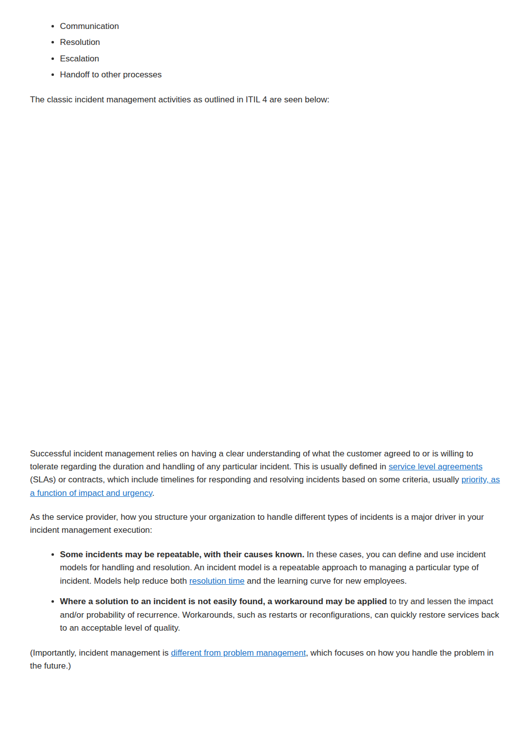Communication
Resolution
Escalation
Handoff to other processes
The classic incident management activities as outlined in ITIL 4 are seen below:
Successful incident management relies on having a clear understanding of what the customer agreed to or is willing to tolerate regarding the duration and handling of any particular incident. This is usually defined in service level agreements (SLAs) or contracts, which include timelines for responding and resolving incidents based on some criteria, usually priority, as a function of impact and urgency.
As the service provider, how you structure your organization to handle different types of incidents is a major driver in your incident management execution:
Some incidents may be repeatable, with their causes known. In these cases, you can define and use incident models for handling and resolution. An incident model is a repeatable approach to managing a particular type of incident. Models help reduce both resolution time and the learning curve for new employees.
Where a solution to an incident is not easily found, a workaround may be applied to try and lessen the impact and/or probability of recurrence. Workarounds, such as restarts or reconfigurations, can quickly restore services back to an acceptable level of quality.
(Importantly, incident management is different from problem management, which focuses on how you handle the problem in the future.)